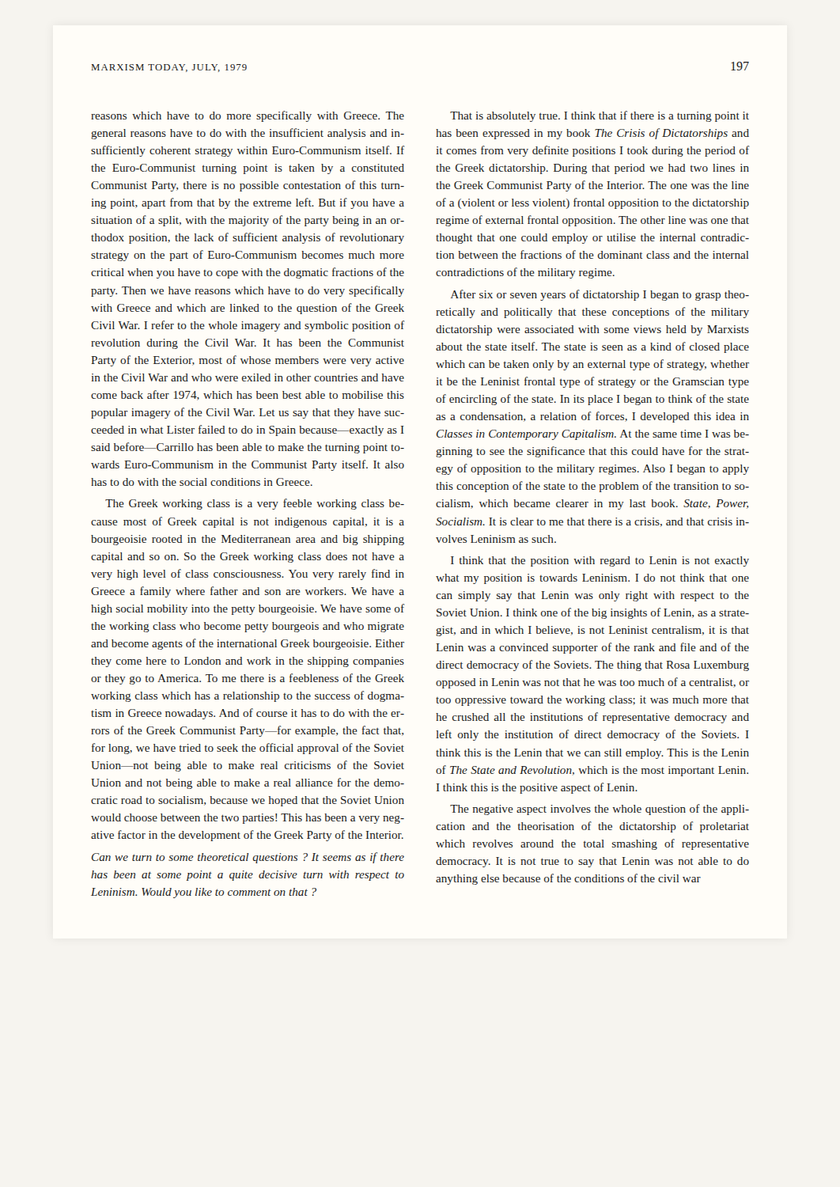Marxism Today, July, 1979 197
reasons which have to do more specifically with Greece. The general reasons have to do with the insufficient analysis and insufficiently coherent strategy within Euro-Communism itself. If the Euro-Communist turning point is taken by a constituted Communist Party, there is no possible contestation of this turning point, apart from that by the extreme left. But if you have a situation of a split, with the majority of the party being in an orthodox position, the lack of sufficient analysis of revolutionary strategy on the part of Euro-Communism becomes much more critical when you have to cope with the dogmatic fractions of the party. Then we have reasons which have to do very specifically with Greece and which are linked to the question of the Greek Civil War. I refer to the whole imagery and symbolic position of revolution during the Civil War. It has been the Communist Party of the Exterior, most of whose members were very active in the Civil War and who were exiled in other countries and have come back after 1974, which has been best able to mobilise this popular imagery of the Civil War. Let us say that they have succeeded in what Lister failed to do in Spain because—exactly as I said before—Carrillo has been able to make the turning point towards Euro-Communism in the Communist Party itself. It also has to do with the social conditions in Greece.
The Greek working class is a very feeble working class because most of Greek capital is not indigenous capital, it is a bourgeoisie rooted in the Mediterranean area and big shipping capital and so on. So the Greek working class does not have a very high level of class consciousness. You very rarely find in Greece a family where father and son are workers. We have a high social mobility into the petty bourgeoisie. We have some of the working class who become petty bourgeois and who migrate and become agents of the international Greek bourgeoisie. Either they come here to London and work in the shipping companies or they go to America. To me there is a feebleness of the Greek working class which has a relationship to the success of dogmatism in Greece nowadays. And of course it has to do with the errors of the Greek Communist Party—for example, the fact that, for long, we have tried to seek the official approval of the Soviet Union—not being able to make real criticisms of the Soviet Union and not being able to make a real alliance for the democratic road to socialism, because we hoped that the Soviet Union would choose between the two parties! This has been a very negative factor in the development of the Greek Party of the Interior.
Can we turn to some theoretical questions ? It seems as if there has been at some point a quite decisive turn with respect to Leninism. Would you like to comment on that ?
That is absolutely true. I think that if there is a turning point it has been expressed in my book The Crisis of Dictatorships and it comes from very definite positions I took during the period of the Greek dictatorship. During that period we had two lines in the Greek Communist Party of the Interior. The one was the line of a (violent or less violent) frontal opposition to the dictatorship regime of external frontal opposition. The other line was one that thought that one could employ or utilise the internal contradiction between the fractions of the dominant class and the internal contradictions of the military regime.
After six or seven years of dictatorship I began to grasp theoretically and politically that these conceptions of the military dictatorship were associated with some views held by Marxists about the state itself. The state is seen as a kind of closed place which can be taken only by an external type of strategy, whether it be the Leninist frontal type of strategy or the Gramscian type of encircling of the state. In its place I began to think of the state as a condensation, a relation of forces, I developed this idea in Classes in Contemporary Capitalism. At the same time I was beginning to see the significance that this could have for the strategy of opposition to the military regimes. Also I began to apply this conception of the state to the problem of the transition to socialism, which became clearer in my last book. State, Power, Socialism. It is clear to me that there is a crisis, and that crisis involves Leninism as such.
I think that the position with regard to Lenin is not exactly what my position is towards Leninism. I do not think that one can simply say that Lenin was only right with respect to the Soviet Union. I think one of the big insights of Lenin, as a strategist, and in which I believe, is not Leninist centralism, it is that Lenin was a convinced supporter of the rank and file and of the direct democracy of the Soviets. The thing that Rosa Luxemburg opposed in Lenin was not that he was too much of a centralist, or too oppressive toward the working class; it was much more that he crushed all the institutions of representative democracy and left only the institution of direct democracy of the Soviets. I think this is the Lenin that we can still employ. This is the Lenin of The State and Revolution, which is the most important Lenin. I think this is the positive aspect of Lenin.
The negative aspect involves the whole question of the application and the theorisation of the dictatorship of proletariat which revolves around the total smashing of representative democracy. It is not true to say that Lenin was not able to do anything else because of the conditions of the civil war